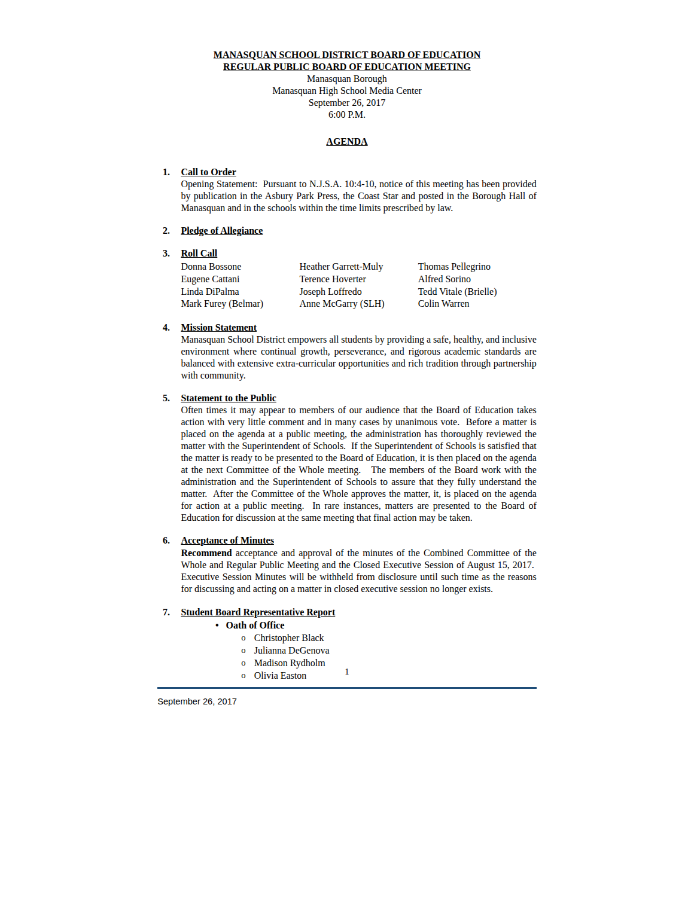MANASQUAN SCHOOL DISTRICT BOARD OF EDUCATION
REGULAR PUBLIC BOARD OF EDUCATION MEETING
Manasquan Borough
Manasquan High School Media Center
September 26, 2017
6:00 P.M.
AGENDA
Call to Order
Opening Statement: Pursuant to N.J.S.A. 10:4-10, notice of this meeting has been provided by publication in the Asbury Park Press, the Coast Star and posted in the Borough Hall of Manasquan and in the schools within the time limits prescribed by law.
Pledge of Allegiance
Roll Call
| Donna Bossone | Heather Garrett-Muly | Thomas Pellegrino |
| Eugene Cattani | Terence Hoverter | Alfred Sorino |
| Linda DiPalma | Joseph Loffredo | Tedd Vitale (Brielle) |
| Mark Furey (Belmar) | Anne McGarry (SLH) | Colin Warren |
Mission Statement
Manasquan School District empowers all students by providing a safe, healthy, and inclusive environment where continual growth, perseverance, and rigorous academic standards are balanced with extensive extra-curricular opportunities and rich tradition through partnership with community.
Statement to the Public
Often times it may appear to members of our audience that the Board of Education takes action with very little comment and in many cases by unanimous vote. Before a matter is placed on the agenda at a public meeting, the administration has thoroughly reviewed the matter with the Superintendent of Schools. If the Superintendent of Schools is satisfied that the matter is ready to be presented to the Board of Education, it is then placed on the agenda at the next Committee of the Whole meeting. The members of the Board work with the administration and the Superintendent of Schools to assure that they fully understand the matter. After the Committee of the Whole approves the matter, it, is placed on the agenda for action at a public meeting. In rare instances, matters are presented to the Board of Education for discussion at the same meeting that final action may be taken.
Acceptance of Minutes
Recommend acceptance and approval of the minutes of the Combined Committee of the Whole and Regular Public Meeting and the Closed Executive Session of August 15, 2017. Executive Session Minutes will be withheld from disclosure until such time as the reasons for discussing and acting on a matter in closed executive session no longer exists.
Student Board Representative Report
Oath of Office
Christopher Black
Julianna DeGenova
Madison Rydholm
Olivia Easton
1
September 26, 2017